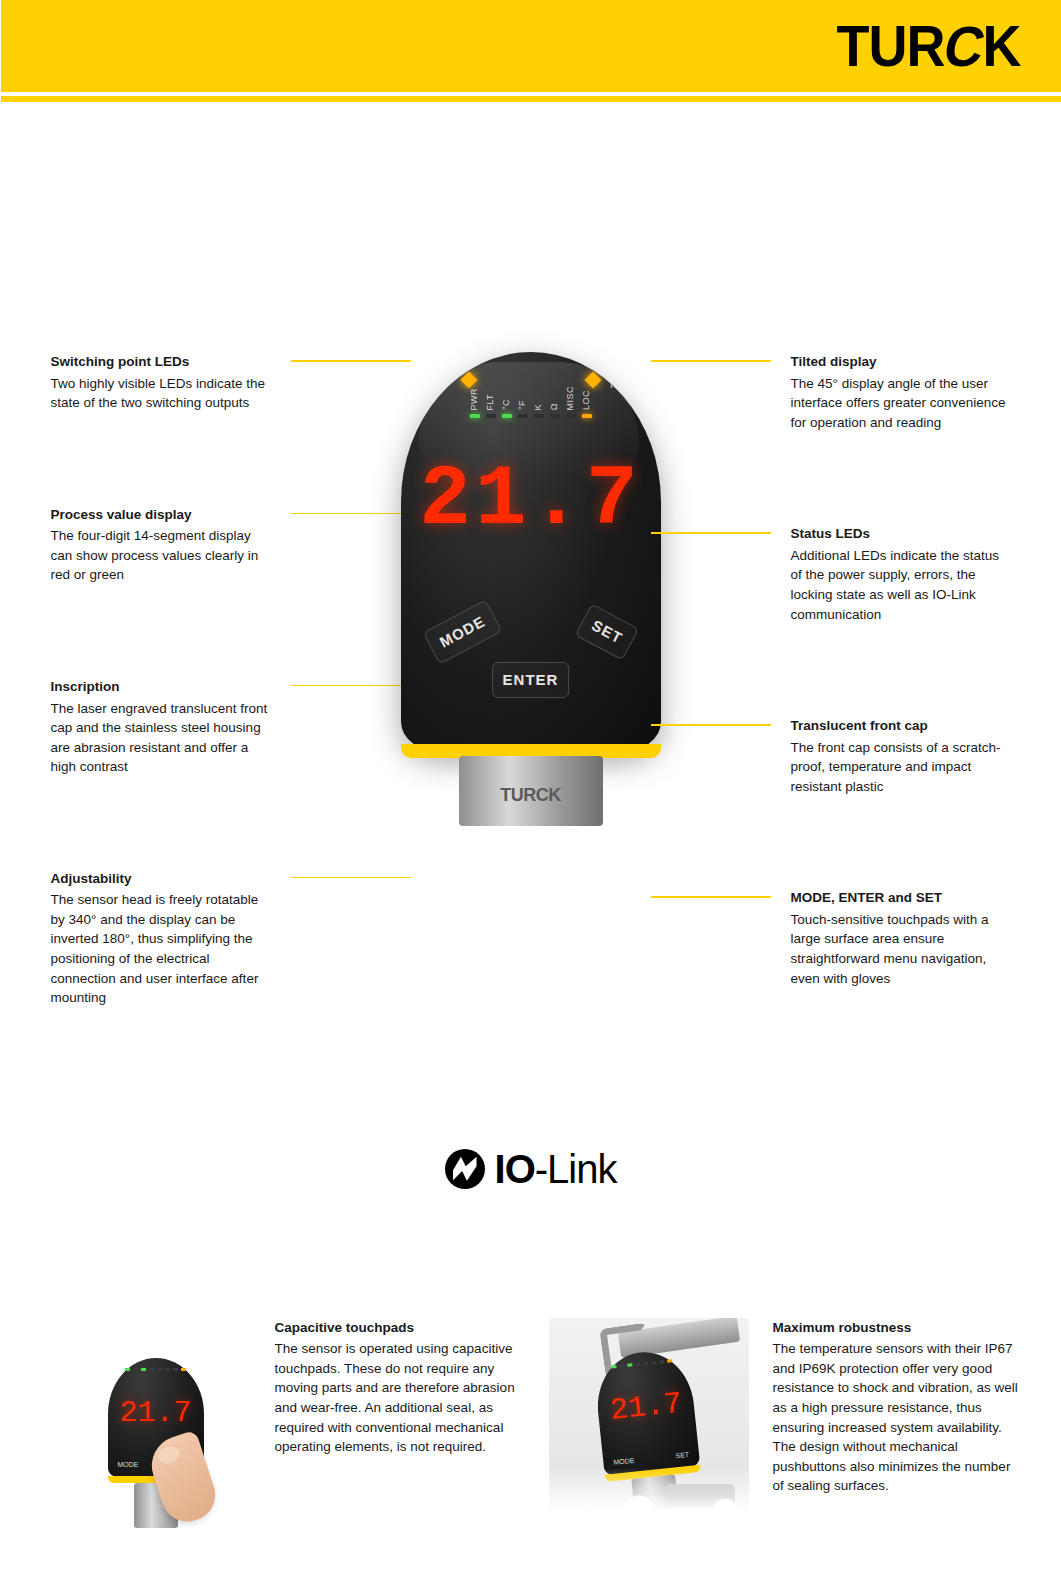TURCK
Switching point LEDs
Two highly visible LEDs indicate the state of the two switching outputs
Process value display
The four-digit 14-segment display can show process values clearly in red or green
Inscription
The laser engraved translucent front cap and the stainless steel housing are abrasion resistant and offer a high contrast
Adjustability
The sensor head is freely rotatable by 340° and the display can be inverted 180°, thus simplifying the positioning of the electrical connection and user interface after mounting
I II
PWR
FLT
°C
°F
K
Ω
MISC
LOC
21.7
MODE
SET
ENTER
TURCK
Tilted display
The 45° display angle of the user interface offers greater convenience for operation and reading
Status LEDs
Additional LEDs indicate the status of the power supply, errors, the locking state as well as IO-Link communication
Translucent front cap
The front cap consists of a scratch-proof, temperature and impact resistant plastic
MODE, ENTER and SET
Touch-sensitive touchpads with a large surface area ensure straightforward menu navigation, even with gloves
IO-Link
21.7
MODE SET
Capacitive touchpads
The sensor is operated using capacitive touchpads. These do not require any moving parts and are therefore abrasion and wear-free. An additional seal, as required with conventional mechanical operating elements, is not required.
21.7
MODE SET
Maximum robustness
The temperature sensors with their IP67 and IP69K protection offer very good resistance to shock and vibration, as well as a high pressure resistance, thus ensuring increased system availability. The design without mechanical pushbuttons also minimizes the number of sealing surfaces.